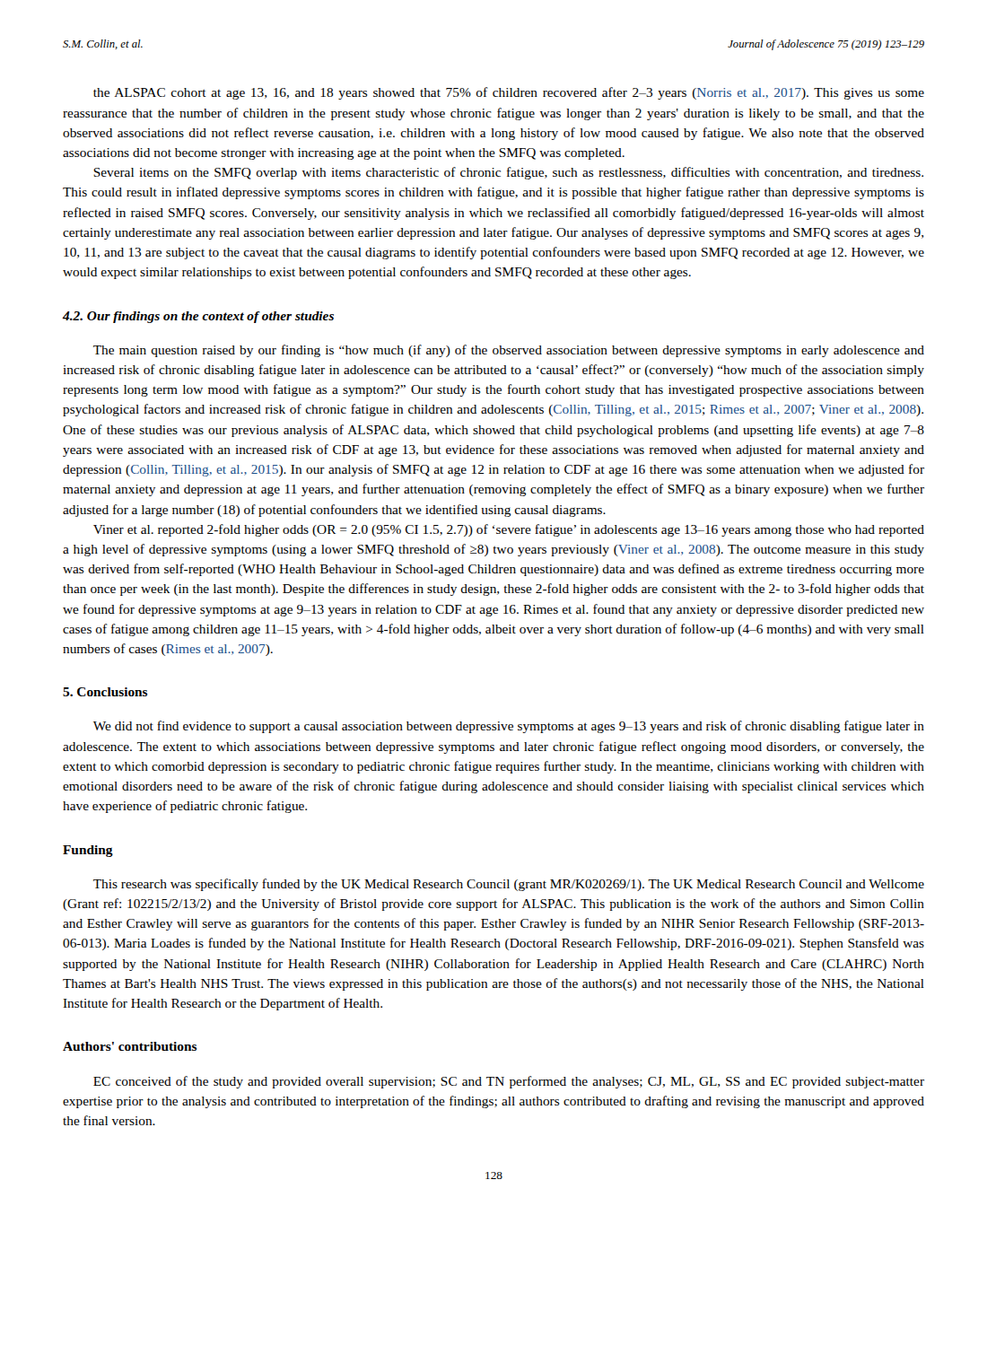S.M. Collin, et al. Journal of Adolescence 75 (2019) 123–129
the ALSPAC cohort at age 13, 16, and 18 years showed that 75% of children recovered after 2–3 years (Norris et al., 2017). This gives us some reassurance that the number of children in the present study whose chronic fatigue was longer than 2 years' duration is likely to be small, and that the observed associations did not reflect reverse causation, i.e. children with a long history of low mood caused by fatigue. We also note that the observed associations did not become stronger with increasing age at the point when the SMFQ was completed.
Several items on the SMFQ overlap with items characteristic of chronic fatigue, such as restlessness, difficulties with concentration, and tiredness. This could result in inflated depressive symptoms scores in children with fatigue, and it is possible that higher fatigue rather than depressive symptoms is reflected in raised SMFQ scores. Conversely, our sensitivity analysis in which we reclassified all comorbidly fatigued/depressed 16-year-olds will almost certainly underestimate any real association between earlier depression and later fatigue. Our analyses of depressive symptoms and SMFQ scores at ages 9, 10, 11, and 13 are subject to the caveat that the causal diagrams to identify potential confounders were based upon SMFQ recorded at age 12. However, we would expect similar relationships to exist between potential confounders and SMFQ recorded at these other ages.
4.2. Our findings on the context of other studies
The main question raised by our finding is “how much (if any) of the observed association between depressive symptoms in early adolescence and increased risk of chronic disabling fatigue later in adolescence can be attributed to a ‘causal’ effect?” or (conversely) “how much of the association simply represents long term low mood with fatigue as a symptom?” Our study is the fourth cohort study that has investigated prospective associations between psychological factors and increased risk of chronic fatigue in children and adolescents (Collin, Tilling, et al., 2015; Rimes et al., 2007; Viner et al., 2008). One of these studies was our previous analysis of ALSPAC data, which showed that child psychological problems (and upsetting life events) at age 7–8 years were associated with an increased risk of CDF at age 13, but evidence for these associations was removed when adjusted for maternal anxiety and depression (Collin, Tilling, et al., 2015). In our analysis of SMFQ at age 12 in relation to CDF at age 16 there was some attenuation when we adjusted for maternal anxiety and depression at age 11 years, and further attenuation (removing completely the effect of SMFQ as a binary exposure) when we further adjusted for a large number (18) of potential confounders that we identified using causal diagrams.
Viner et al. reported 2-fold higher odds (OR = 2.0 (95% CI 1.5, 2.7)) of ‘severe fatigue’ in adolescents age 13–16 years among those who had reported a high level of depressive symptoms (using a lower SMFQ threshold of ≥8) two years previously (Viner et al., 2008). The outcome measure in this study was derived from self-reported (WHO Health Behaviour in School-aged Children questionnaire) data and was defined as extreme tiredness occurring more than once per week (in the last month). Despite the differences in study design, these 2-fold higher odds are consistent with the 2- to 3-fold higher odds that we found for depressive symptoms at age 9–13 years in relation to CDF at age 16. Rimes et al. found that any anxiety or depressive disorder predicted new cases of fatigue among children age 11–15 years, with > 4-fold higher odds, albeit over a very short duration of follow-up (4–6 months) and with very small numbers of cases (Rimes et al., 2007).
5. Conclusions
We did not find evidence to support a causal association between depressive symptoms at ages 9–13 years and risk of chronic disabling fatigue later in adolescence. The extent to which associations between depressive symptoms and later chronic fatigue reflect ongoing mood disorders, or conversely, the extent to which comorbid depression is secondary to pediatric chronic fatigue requires further study. In the meantime, clinicians working with children with emotional disorders need to be aware of the risk of chronic fatigue during adolescence and should consider liaising with specialist clinical services which have experience of pediatric chronic fatigue.
Funding
This research was specifically funded by the UK Medical Research Council (grant MR/K020269/1). The UK Medical Research Council and Wellcome (Grant ref: 102215/2/13/2) and the University of Bristol provide core support for ALSPAC. This publication is the work of the authors and Simon Collin and Esther Crawley will serve as guarantors for the contents of this paper. Esther Crawley is funded by an NIHR Senior Research Fellowship (SRF-2013-06-013). Maria Loades is funded by the National Institute for Health Research (Doctoral Research Fellowship, DRF-2016-09-021). Stephen Stansfeld was supported by the National Institute for Health Research (NIHR) Collaboration for Leadership in Applied Health Research and Care (CLAHRC) North Thames at Bart's Health NHS Trust. The views expressed in this publication are those of the authors(s) and not necessarily those of the NHS, the National Institute for Health Research or the Department of Health.
Authors' contributions
EC conceived of the study and provided overall supervision; SC and TN performed the analyses; CJ, ML, GL, SS and EC provided subject-matter expertise prior to the analysis and contributed to interpretation of the findings; all authors contributed to drafting and revising the manuscript and approved the final version.
128